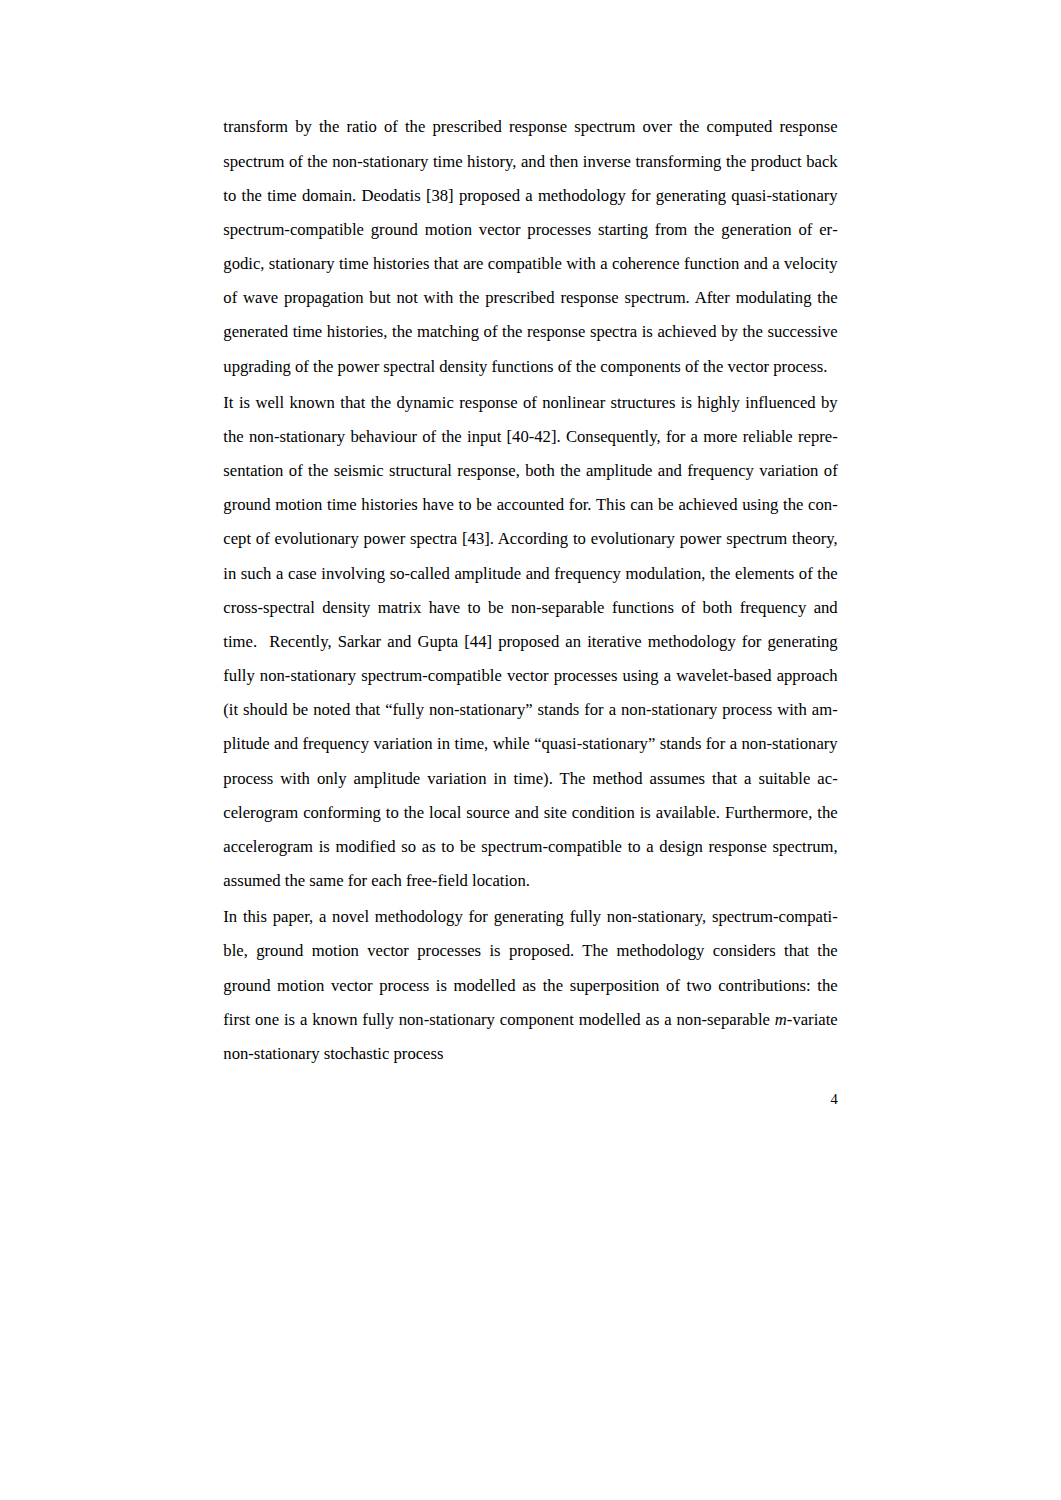transform by the ratio of the prescribed response spectrum over the computed response spectrum of the non-stationary time history, and then inverse transforming the product back to the time domain. Deodatis [38] proposed a methodology for generating quasi-stationary spectrum-compatible ground motion vector processes starting from the generation of ergodic, stationary time histories that are compatible with a coherence function and a velocity of wave propagation but not with the prescribed response spectrum. After modulating the generated time histories, the matching of the response spectra is achieved by the successive upgrading of the power spectral density functions of the components of the vector process.
It is well known that the dynamic response of nonlinear structures is highly influenced by the non-stationary behaviour of the input [40-42]. Consequently, for a more reliable representation of the seismic structural response, both the amplitude and frequency variation of ground motion time histories have to be accounted for. This can be achieved using the concept of evolutionary power spectra [43]. According to evolutionary power spectrum theory, in such a case involving so-called amplitude and frequency modulation, the elements of the cross-spectral density matrix have to be non-separable functions of both frequency and time. Recently, Sarkar and Gupta [44] proposed an iterative methodology for generating fully non-stationary spectrum-compatible vector processes using a wavelet-based approach (it should be noted that “fully non-stationary” stands for a non-stationary process with amplitude and frequency variation in time, while “quasi-stationary” stands for a non-stationary process with only amplitude variation in time). The method assumes that a suitable accelerogram conforming to the local source and site condition is available. Furthermore, the accelerogram is modified so as to be spectrum-compatible to a design response spectrum, assumed the same for each free-field location.
In this paper, a novel methodology for generating fully non-stationary, spectrum-compatible, ground motion vector processes is proposed. The methodology considers that the ground motion vector process is modelled as the superposition of two contributions: the first one is a known fully non-stationary component modelled as a non-separable m-variate non-stationary stochastic process
4